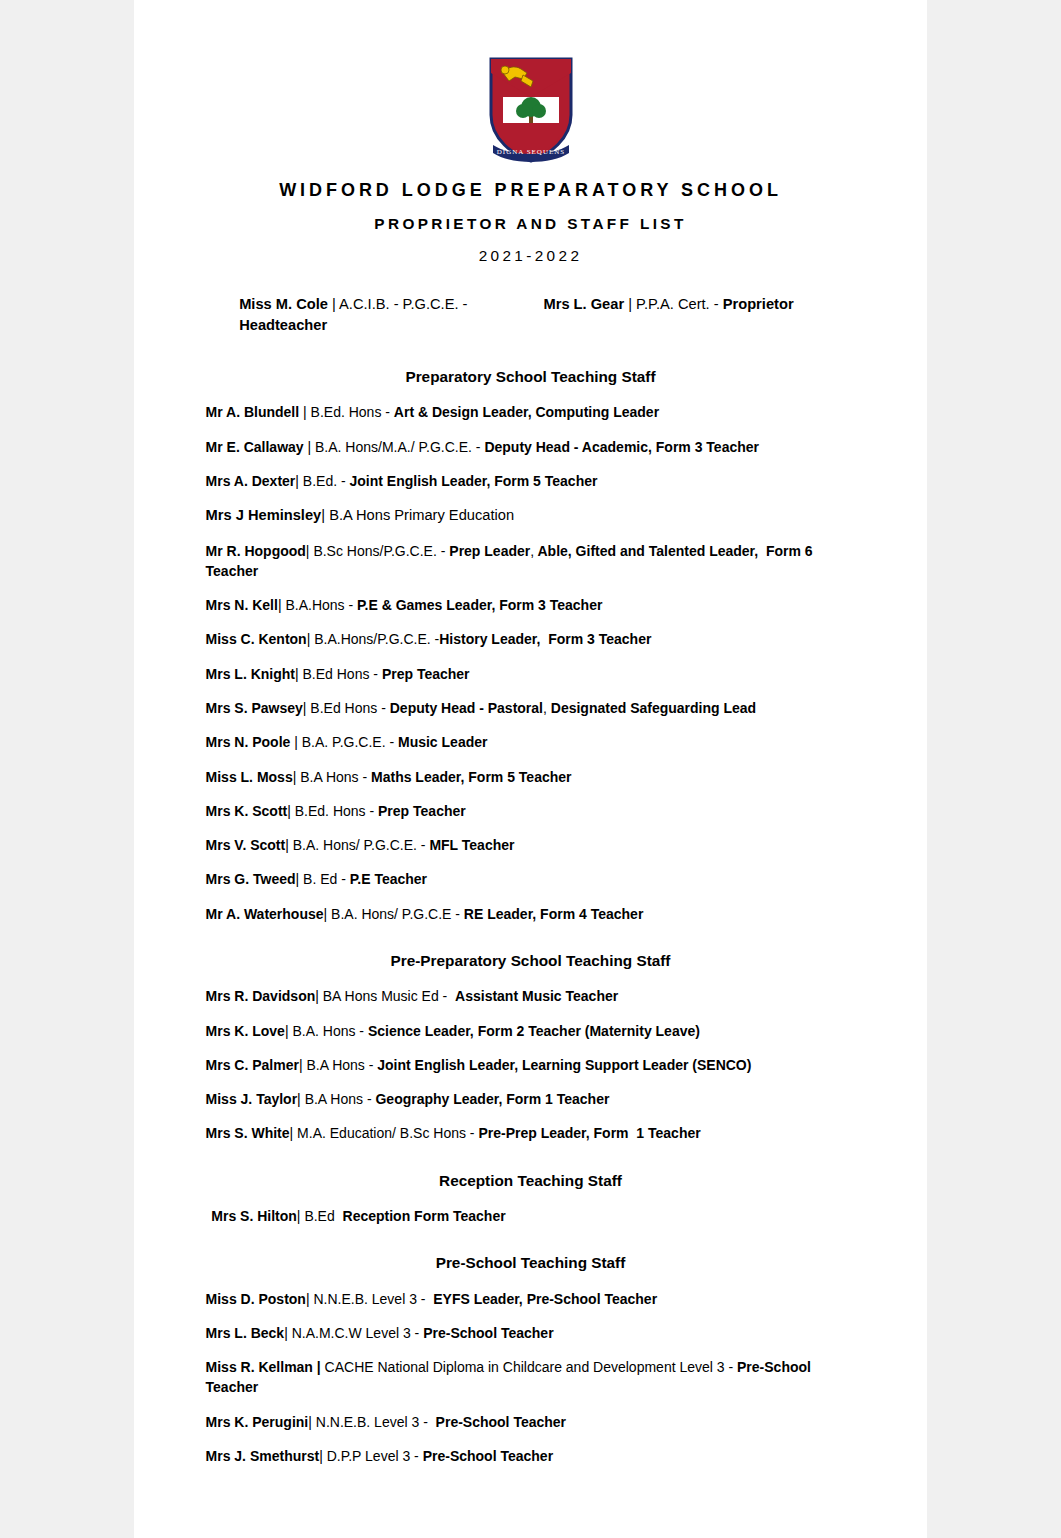DIGNA SEQUENS
WIDFORD LODGE PREPARATORY SCHOOL
PROPRIETOR AND STAFF LIST
2021-2022
| Miss M. Cole / A.C.I.B. - P.G.C.E. - Headteacher | Mrs L. Gear / P.P.A. Cert. - Proprietor |
Preparatory School Teaching Staff
Mr A. Blundell | B.Ed. Hons - Art & Design Leader, Computing Leader
Mr E. Callaway | B.A. Hons/M.A./ P.G.C.E. - Deputy Head - Academic, Form 3 Teacher
Mrs A. Dexter| B.Ed. - Joint English Leader, Form 5 Teacher
Mrs J Heminsley| B.A Hons Primary Education
Mr R. Hopgood| B.Sc Hons/P.G.C.E. - Prep Leader, Able, Gifted and Talented Leader, Form 6 Teacher
Mrs N. Kell| B.A.Hons - P.E & Games Leader, Form 3 Teacher
Miss C. Kenton| B.A.Hons/P.G.C.E. -History Leader, Form 3 Teacher
Mrs L. Knight| B.Ed Hons - Prep Teacher
Mrs S. Pawsey| B.Ed Hons - Deputy Head - Pastoral, Designated Safeguarding Lead
Mrs N. Poole | B.A. P.G.C.E. - Music Leader
Miss L. Moss| B.A Hons - Maths Leader, Form 5 Teacher
Mrs K. Scott| B.Ed. Hons - Prep Teacher
Mrs V. Scott| B.A. Hons/ P.G.C.E. - MFL Teacher
Mrs G. Tweed| B. Ed - P.E Teacher
Mr A. Waterhouse| B.A. Hons/ P.G.C.E - RE Leader, Form 4 Teacher
Pre-Preparatory School Teaching Staff
Mrs R. Davidson| BA Hons Music Ed - Assistant Music Teacher
Mrs K. Love| B.A. Hons - Science Leader, Form 2 Teacher (Maternity Leave)
Mrs C. Palmer| B.A Hons - Joint English Leader, Learning Support Leader (SENCO)
Miss J. Taylor| B.A Hons - Geography Leader, Form 1 Teacher
Mrs S. White| M.A. Education/ B.Sc Hons - Pre-Prep Leader, Form 1 Teacher
Reception Teaching Staff
Mrs S. Hilton| B.Ed Reception Form Teacher
Pre-School Teaching Staff
Miss D. Poston| N.N.E.B. Level 3 - EYFS Leader, Pre-School Teacher
Mrs L. Beck| N.A.M.C.W Level 3 - Pre-School Teacher
Miss R. Kellman | CACHE National Diploma in Childcare and Development Level 3 - Pre-School Teacher
Mrs K. Perugini| N.N.E.B. Level 3 - Pre-School Teacher
Mrs J. Smethurst| D.P.P Level 3 - Pre-School Teacher